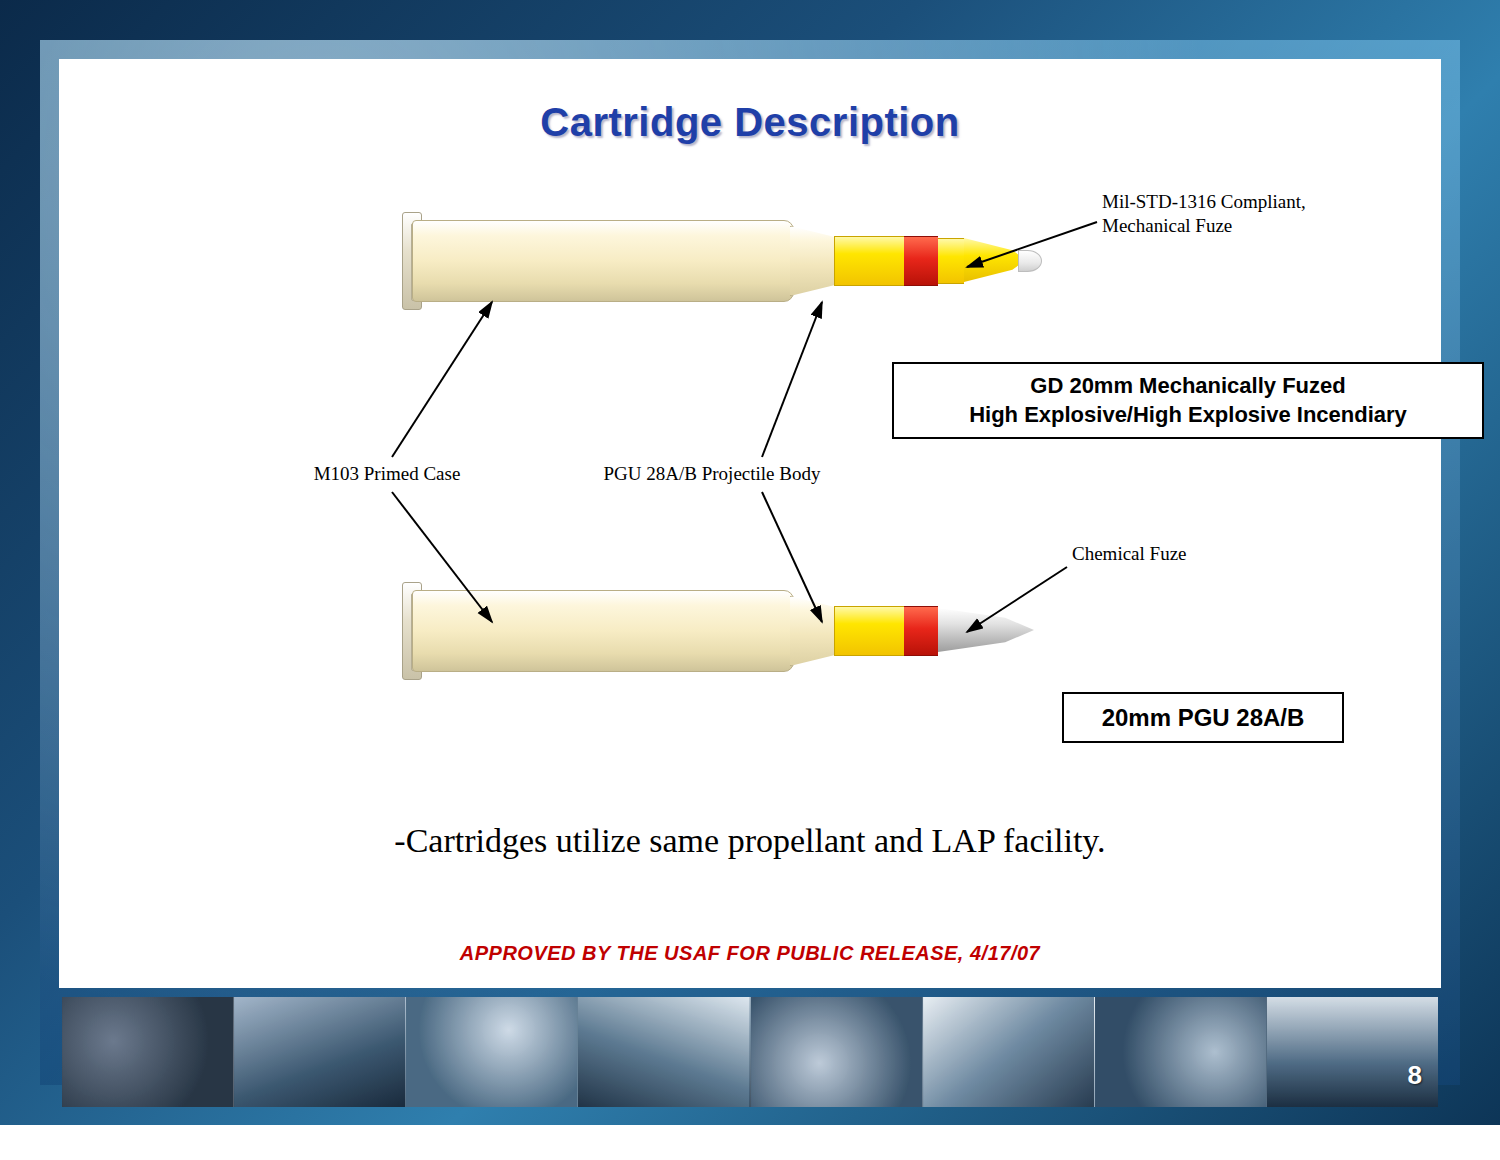Cartridge Description
Mil-STD-1316 Compliant,
Mechanical Fuze
M103 Primed Case
PGU 28A/B Projectile Body
Chemical Fuze
GD 20mm Mechanically Fuzed
High Explosive/High Explosive Incendiary
20mm PGU 28A/B
-Cartridges utilize same propellant and LAP facility.
APPROVED BY THE USAF FOR PUBLIC RELEASE, 4/17/07
8